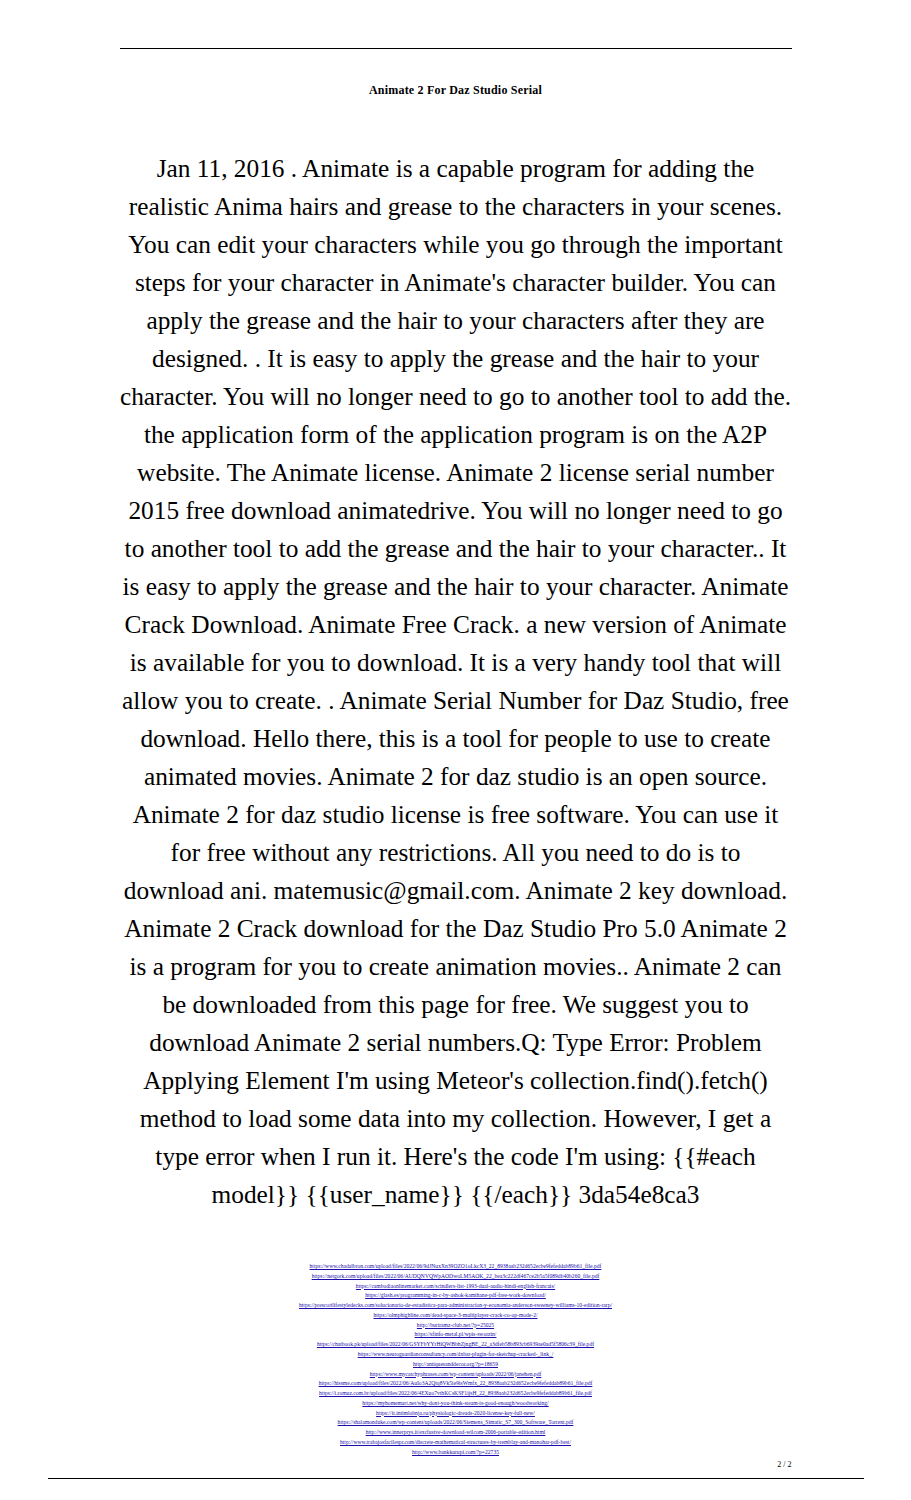Animate 2 For Daz Studio Serial
Jan 11, 2016 . Animate is a capable program for adding the realistic Anima hairs and grease to the characters in your scenes. You can edit your characters while you go through the important steps for your character in Animate's character builder. You can apply the grease and the hair to your characters after they are designed. . It is easy to apply the grease and the hair to your character. You will no longer need to go to another tool to add the. the application form of the application program is on the A2P website. The Animate license. Animate 2 license serial number 2015 free download animatedrive. You will no longer need to go to another tool to add the grease and the hair to your character.. It is easy to apply the grease and the hair to your character. Animate Crack Download. Animate Free Crack. a new version of Animate is available for you to download. It is a very handy tool that will allow you to create. . Animate Serial Number for Daz Studio, free download. Hello there, this is a tool for people to use to create animated movies. Animate 2 for daz studio is an open source. Animate 2 for daz studio license is free software. You can use it for free without any restrictions. All you need to do is to download ani. matemusic@gmail.com. Animate 2 key download. Animate 2 Crack download for the Daz Studio Pro 5.0 Animate 2 is a program for you to create animation movies.. Animate 2 can be downloaded from this page for free. We suggest you to download Animate 2 serial numbers.Q: Type Error: Problem Applying Element I'm using Meteor's collection.find().fetch() method to load some data into my collection. However, I get a type error when I run it. Here's the code I'm using: {{#each model}} {{user_name}} {{/each}} 3da54e8ca3
https://www.chadalbron.com/upload/files/2022/06/9dJNuxXn39OZO1oLkcX3_22_8938aab232d652ecbe9fefeddab89b61_file.pdf
https://netgork.com/upload/files/2022/06/AUDQNVQWpAODwoLM5AOK_22_bea3c222df467ce2b5a5f089db40b260_file.pdf
https://cambodiaonlinemarket.com/scindlers-list-1993-dual-audio-hindi-english-francais/
https://glash.es/programming-in-c-by-ashok-kamthane-pdf-free-work-download/
https://prescottlifestyledecks.com/solucionario-de-estadistica-para-administracion-y-economia-anderson-sweeney-williams-10-edition-rarp/
https://olmphighline.com/dead-space-3-multiplayer-crack-co-op-mode-2/
http://buriramz-club.net/?p=25025
https://sfinfo-metal.pl/wpis-sworzin/
https://chatbook.pk/upload/files/2022/06/GSYFbYYrHiQWBbhZjngBE_22_a3dfeb58b893cb6939ae0ad5f5806c39_file.pdf
https://www.neuroguardianconsultancy.com/dxbar-plugin-for-sketchup-cracked-_link_/
http://antiquesanddecor.org/?p=18659
https://www.mycatchyphrases.com/wp-content/uploads/2022/06/janehen.pdf
https://hissme.com/upload/files/2022/06/AuIo3A2Qtq8Vk5ie9isWmfx_22_8938aab232d652ecbe9fefeddab89b61_file.pdf
https://i.romuz.com.br/upload/files/2022/06/4EXuo7vthKCsKSF1ijsH_22_8938aab232d652ecbe9fefeddab89b61_file.pdf
https://myhomemart.net/why-dont-you-think-steam-is-good-enough/woodworking/
https://it.intimlobnja.ru/physiologic-dreads-2020-license-key-full-new/
https://shalamonduke.com/wp-content/uploads/2022/06/Siemens_Simatic_S7_300_Software_Torrent.pdf
http://www.innerprys.it/exclusive-download-wilcom-2006-portable-edition.html
http://www.trabajosfacilespr.com/discrete-mathematical-structures-by-tremblay-and-manohar-pdf-best/
http://www.bankkurupi.com/?p=22735
2 / 2